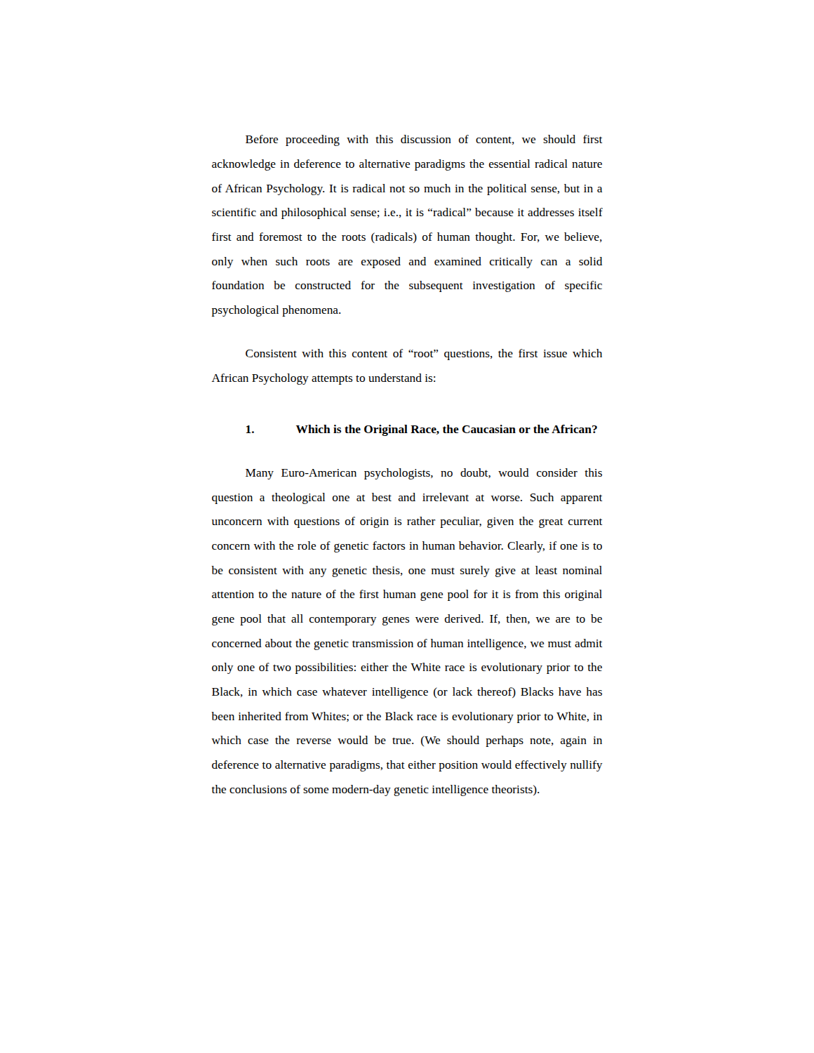Before proceeding with this discussion of content, we should first acknowledge in deference to alternative paradigms the essential radical nature of African Psychology. It is radical not so much in the political sense, but in a scientific and philosophical sense; i.e., it is “radical” because it addresses itself first and foremost to the roots (radicals) of human thought. For, we believe, only when such roots are exposed and examined critically can a solid foundation be constructed for the subsequent investigation of specific psychological phenomena.
Consistent with this content of “root” questions, the first issue which African Psychology attempts to understand is:
1. Which is the Original Race, the Caucasian or the African?
Many Euro-American psychologists, no doubt, would consider this question a theological one at best and irrelevant at worse. Such apparent unconcern with questions of origin is rather peculiar, given the great current concern with the role of genetic factors in human behavior. Clearly, if one is to be consistent with any genetic thesis, one must surely give at least nominal attention to the nature of the first human gene pool for it is from this original gene pool that all contemporary genes were derived. If, then, we are to be concerned about the genetic transmission of human intelligence, we must admit only one of two possibilities: either the White race is evolutionary prior to the Black, in which case whatever intelligence (or lack thereof) Blacks have has been inherited from Whites; or the Black race is evolutionary prior to White, in which case the reverse would be true. (We should perhaps note, again in deference to alternative paradigms, that either position would effectively nullify the conclusions of some modern-day genetic intelligence theorists).